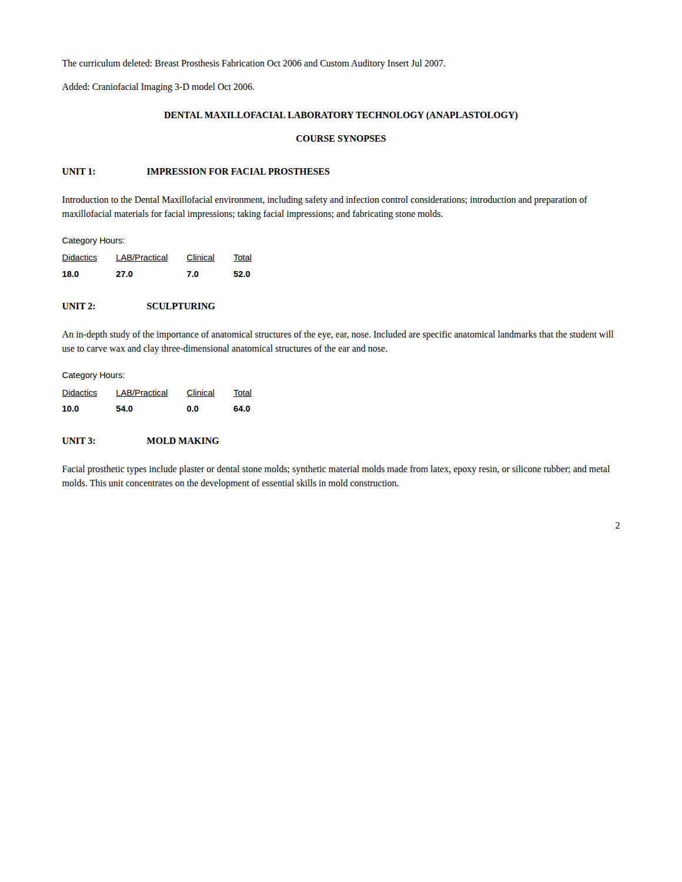The curriculum deleted: Breast Prosthesis Fabrication Oct 2006 and Custom Auditory Insert Jul 2007.
Added: Craniofacial Imaging 3-D model Oct 2006.
DENTAL MAXILLOFACIAL LABORATORY TECHNOLOGY (ANAPLASTOLOGY)
COURSE SYNOPSES
UNIT 1: IMPRESSION FOR FACIAL PROSTHESES
Introduction to the Dental Maxillofacial environment, including safety and infection control considerations; introduction and preparation of maxillofacial materials for facial impressions; taking facial impressions; and fabricating stone molds.
Category Hours:
| Didactics | LAB/Practical | Clinical | Total |
| --- | --- | --- | --- |
| 18.0 | 27.0 | 7.0 | 52.0 |
UNIT 2: SCULPTURING
An in-depth study of the importance of anatomical structures of the eye, ear, nose. Included are specific anatomical landmarks that the student will use to carve wax and clay three-dimensional anatomical structures of the ear and nose.
Category Hours:
| Didactics | LAB/Practical | Clinical | Total |
| --- | --- | --- | --- |
| 10.0 | 54.0 | 0.0 | 64.0 |
UNIT 3: MOLD MAKING
Facial prosthetic types include plaster or dental stone molds; synthetic material molds made from latex, epoxy resin, or silicone rubber; and metal molds. This unit concentrates on the development of essential skills in mold construction.
2